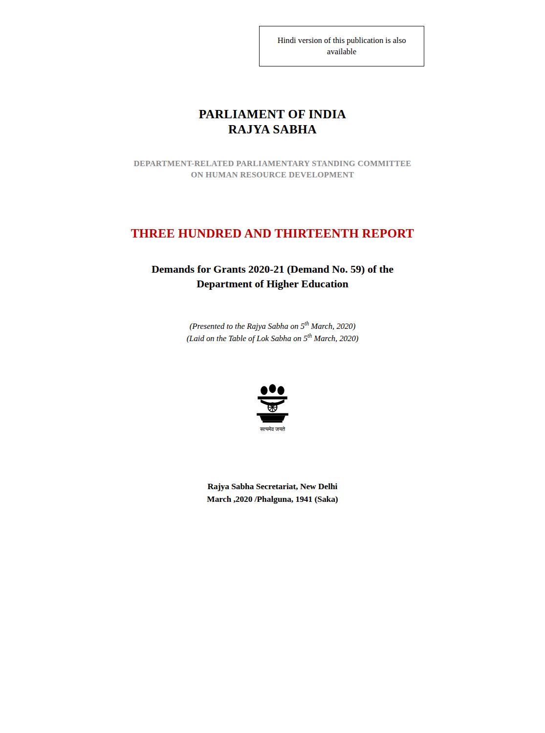Hindi version of this publication is also available
PARLIAMENT OF INDIA
RAJYA SABHA
DEPARTMENT-RELATED PARLIAMENTARY STANDING COMMITTEE
ON HUMAN RESOURCE DEVELOPMENT
THREE HUNDRED AND THIRTEENTH REPORT
Demands for Grants 2020-21 (Demand No. 59) of the
Department of Higher Education
(Presented to the Rajya Sabha on 5th March, 2020)
(Laid on the Table of Lok Sabha on 5th March, 2020)
Rajya Sabha Secretariat, New Delhi
March ,2020 /Phalguna, 1941 (Saka)